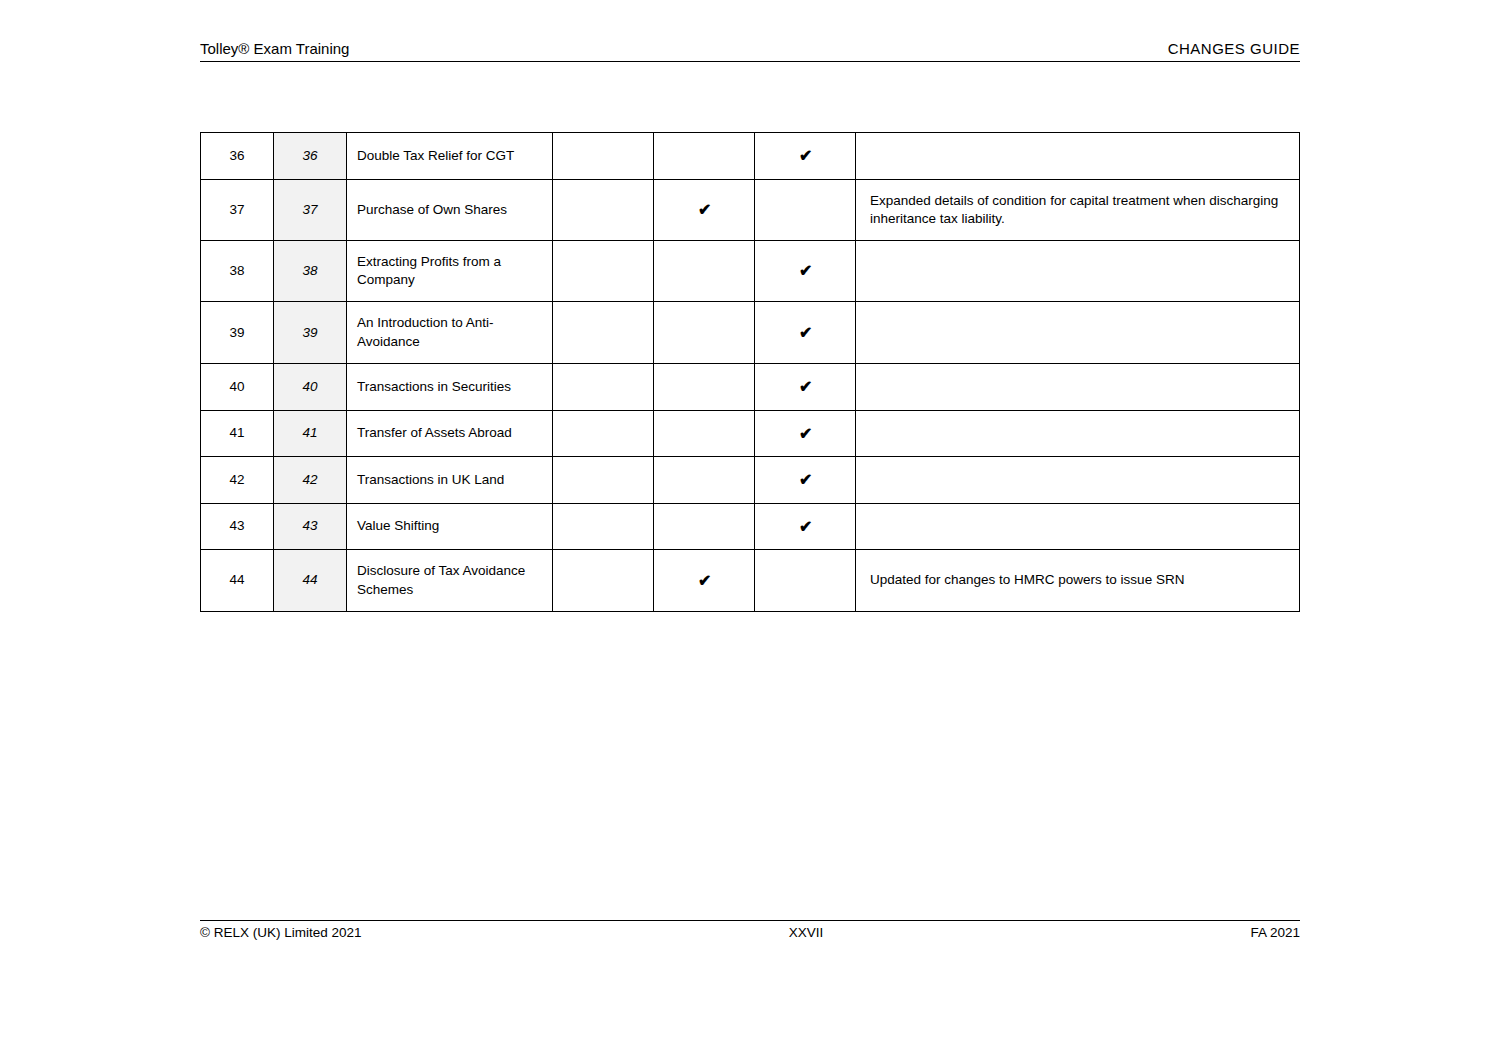Tolley® Exam Training
CHANGES GUIDE
| 36 | 36 | Double Tax Relief for CGT | | | ✔ | |
| 37 | 37 | Purchase of Own Shares | | ✔ | | Expanded details of condition for capital treatment when discharging inheritance tax liability. |
| 38 | 38 | Extracting Profits from a Company | | | ✔ | |
| 39 | 39 | An Introduction to Anti-Avoidance | | | ✔ | |
| 40 | 40 | Transactions in Securities | | | ✔ | |
| 41 | 41 | Transfer of Assets Abroad | | | ✔ | |
| 42 | 42 | Transactions in UK Land | | | ✔ | |
| 43 | 43 | Value Shifting | | | ✔ | |
| 44 | 44 | Disclosure of Tax Avoidance Schemes | | ✔ | | Updated for changes to HMRC powers to issue SRN |
© RELX (UK) Limited 2021
XXVII
FA 2021